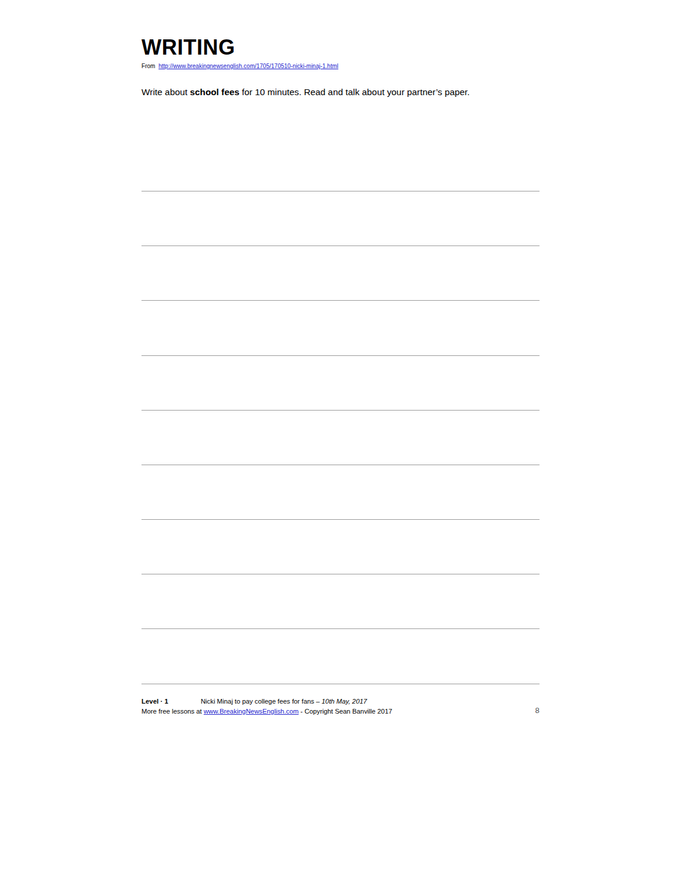WRITING
From http://www.breakingnewsenglish.com/1705/170510-nicki-minaj-1.html
Write about school fees for 10 minutes. Read and talk about your partner’s paper.
Level · 1 Nicki Minaj to pay college fees for fans – 10th May, 2017
More free lessons at www.BreakingNewsEnglish.com - Copyright Sean Banville 2017
8